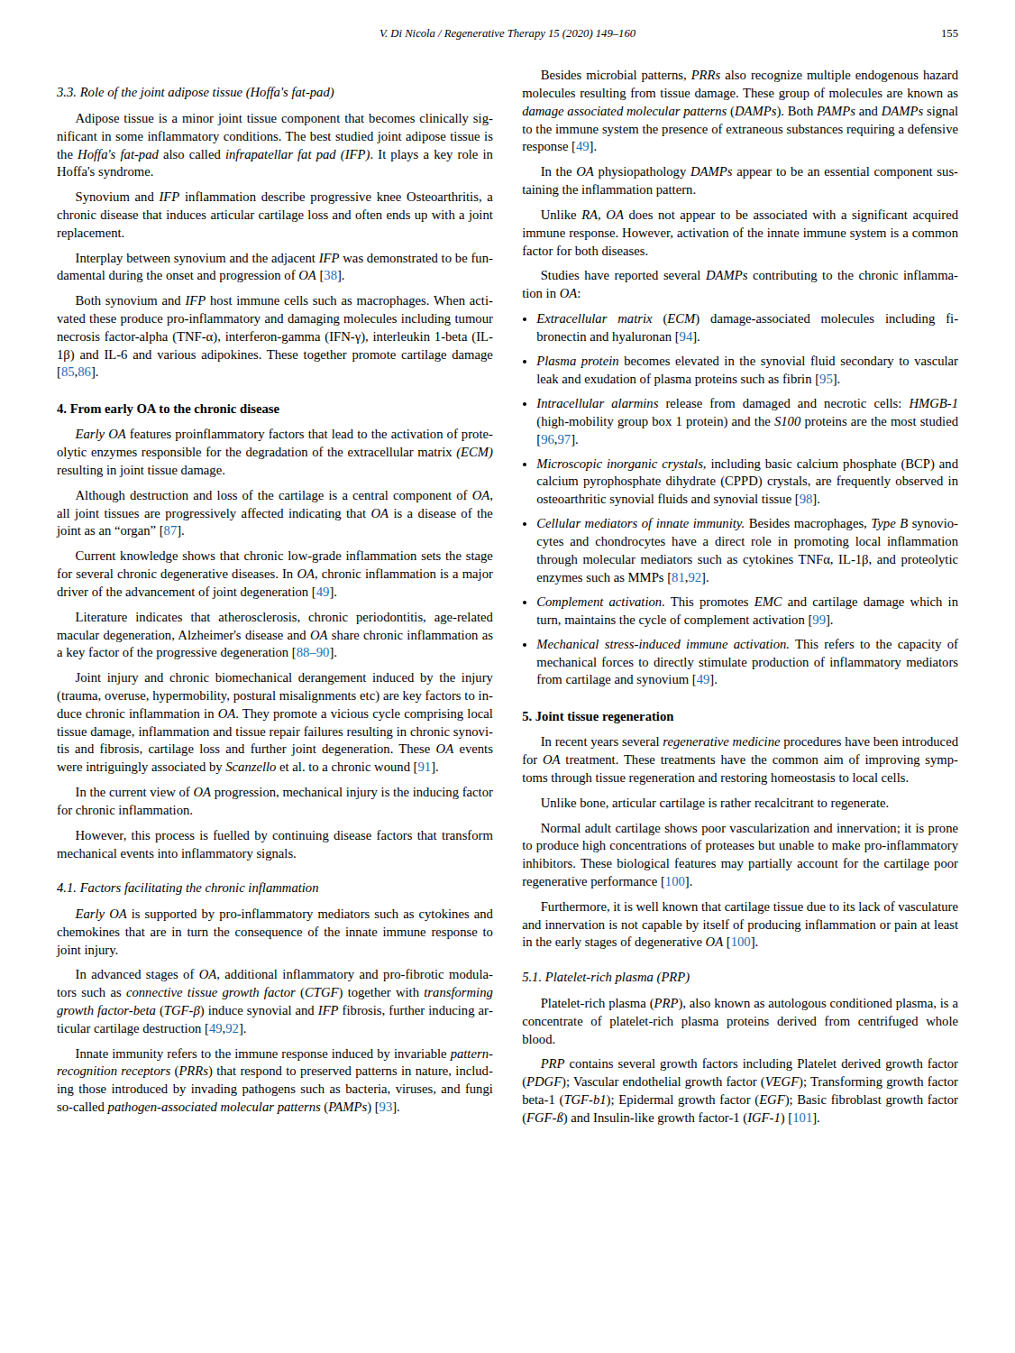V. Di Nicola / Regenerative Therapy 15 (2020) 149–160 155
3.3. Role of the joint adipose tissue (Hoffa's fat-pad)
Adipose tissue is a minor joint tissue component that becomes clinically significant in some inflammatory conditions. The best studied joint adipose tissue is the Hoffa's fat-pad also called infrapatellar fat pad (IFP). It plays a key role in Hoffa's syndrome.
Synovium and IFP inflammation describe progressive knee Osteoarthritis, a chronic disease that induces articular cartilage loss and often ends up with a joint replacement.
Interplay between synovium and the adjacent IFP was demonstrated to be fundamental during the onset and progression of OA [38].
Both synovium and IFP host immune cells such as macrophages. When activated these produce pro-inflammatory and damaging molecules including tumour necrosis factor-alpha (TNF-α), interferon-gamma (IFN-γ), interleukin 1-beta (IL-1β) and IL-6 and various adipokines. These together promote cartilage damage [85,86].
4. From early OA to the chronic disease
Early OA features proinflammatory factors that lead to the activation of proteolytic enzymes responsible for the degradation of the extracellular matrix (ECM) resulting in joint tissue damage.
Although destruction and loss of the cartilage is a central component of OA, all joint tissues are progressively affected indicating that OA is a disease of the joint as an “organ” [87].
Current knowledge shows that chronic low-grade inflammation sets the stage for several chronic degenerative diseases. In OA, chronic inflammation is a major driver of the advancement of joint degeneration [49].
Literature indicates that atherosclerosis, chronic periodontitis, age-related macular degeneration, Alzheimer's disease and OA share chronic inflammation as a key factor of the progressive degeneration [88–90].
Joint injury and chronic biomechanical derangement induced by the injury (trauma, overuse, hypermobility, postural misalignments etc) are key factors to induce chronic inflammation in OA. They promote a vicious cycle comprising local tissue damage, inflammation and tissue repair failures resulting in chronic synovitis and fibrosis, cartilage loss and further joint degeneration. These OA events were intriguingly associated by Scanzello et al. to a chronic wound [91].
In the current view of OA progression, mechanical injury is the inducing factor for chronic inflammation.
However, this process is fuelled by continuing disease factors that transform mechanical events into inflammatory signals.
4.1. Factors facilitating the chronic inflammation
Early OA is supported by pro-inflammatory mediators such as cytokines and chemokines that are in turn the consequence of the innate immune response to joint injury.
In advanced stages of OA, additional inflammatory and pro-fibrotic modulators such as connective tissue growth factor (CTGF) together with transforming growth factor-beta (TGF-β) induce synovial and IFP fibrosis, further inducing articular cartilage destruction [49,92].
Innate immunity refers to the immune response induced by invariable pattern-recognition receptors (PRRs) that respond to preserved patterns in nature, including those introduced by invading pathogens such as bacteria, viruses, and fungi so-called pathogen-associated molecular patterns (PAMPs) [93].
Besides microbial patterns, PRRs also recognize multiple endogenous hazard molecules resulting from tissue damage. These group of molecules are known as damage associated molecular patterns (DAMPs). Both PAMPs and DAMPs signal to the immune system the presence of extraneous substances requiring a defensive response [49].
In the OA physiopathology DAMPs appear to be an essential component sustaining the inflammation pattern.
Unlike RA, OA does not appear to be associated with a significant acquired immune response. However, activation of the innate immune system is a common factor for both diseases.
Studies have reported several DAMPs contributing to the chronic inflammation in OA:
Extracellular matrix (ECM) damage-associated molecules including fibronectin and hyaluronan [94].
Plasma protein becomes elevated in the synovial fluid secondary to vascular leak and exudation of plasma proteins such as fibrin [95].
Intracellular alarmins release from damaged and necrotic cells: HMGB-1 (high-mobility group box 1 protein) and the S100 proteins are the most studied [96,97].
Microscopic inorganic crystals, including basic calcium phosphate (BCP) and calcium pyrophosphate dihydrate (CPPD) crystals, are frequently observed in osteoarthritic synovial fluids and synovial tissue [98].
Cellular mediators of innate immunity. Besides macrophages, Type B synoviocytes and chondrocytes have a direct role in promoting local inflammation through molecular mediators such as cytokines TNFα, IL-1β, and proteolytic enzymes such as MMPs [81,92].
Complement activation. This promotes EMC and cartilage damage which in turn, maintains the cycle of complement activation [99].
Mechanical stress-induced immune activation. This refers to the capacity of mechanical forces to directly stimulate production of inflammatory mediators from cartilage and synovium [49].
5. Joint tissue regeneration
In recent years several regenerative medicine procedures have been introduced for OA treatment. These treatments have the common aim of improving symptoms through tissue regeneration and restoring homeostasis to local cells.
Unlike bone, articular cartilage is rather recalcitrant to regenerate.
Normal adult cartilage shows poor vascularization and innervation; it is prone to produce high concentrations of proteases but unable to make pro-inflammatory inhibitors. These biological features may partially account for the cartilage poor regenerative performance [100].
Furthermore, it is well known that cartilage tissue due to its lack of vasculature and innervation is not capable by itself of producing inflammation or pain at least in the early stages of degenerative OA [100].
5.1. Platelet-rich plasma (PRP)
Platelet-rich plasma (PRP), also known as autologous conditioned plasma, is a concentrate of platelet-rich plasma proteins derived from centrifuged whole blood.
PRP contains several growth factors including Platelet derived growth factor (PDGF); Vascular endothelial growth factor (VEGF); Transforming growth factor beta-1 (TGF-b1); Epidermal growth factor (EGF); Basic fibroblast growth factor (FGF-ß) and Insulin-like growth factor-1 (IGF-1) [101].